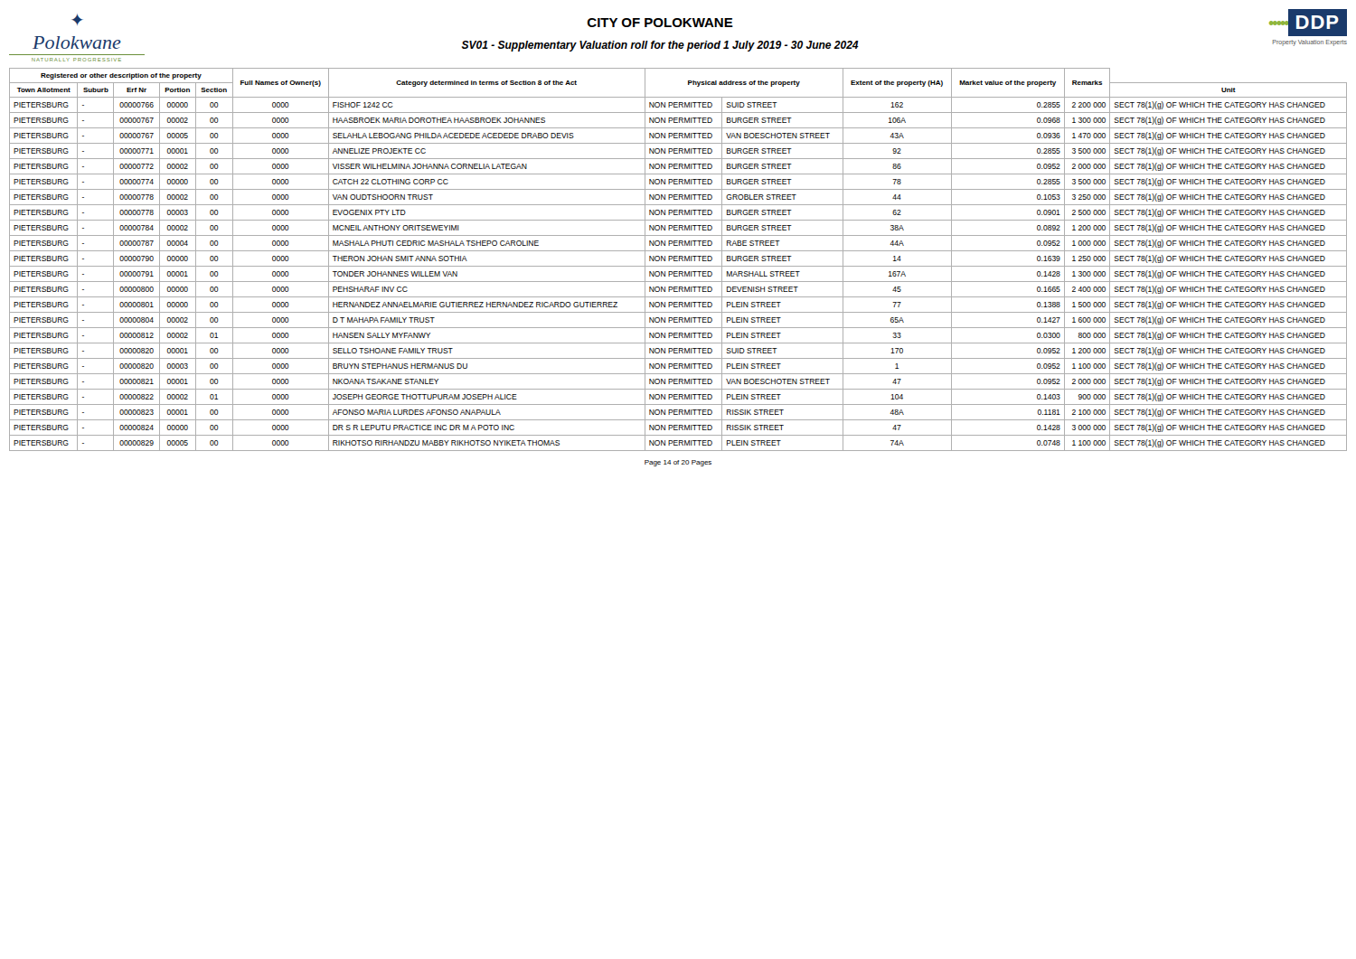✦
Polokwane
NATURALLY PROGRESSIVE
CITY OF POLOKWANE
SV01 - Supplementary Valuation roll for the period 1 July 2019 - 30 June 2024
•••••DDP
Property Valuation Experts
| Registered or other description of the property | Full Names of Owner(s) | Category determined in terms of Section 8 of the Act | Physical address of the property | Extent of the property (HA) | Market value of the property | Remarks |
| --- | --- | --- | --- | --- | --- | --- |
| Town Allotment | Suburb | Erf Nr | Portion | Section | Unit |
| PIETERSBURG | - | 00000766 | 00000 | 00 | 0000 | FISHOF 1242 CC | NON PERMITTED | SUID STREET | 162 | 0.2855 | 2 200 000 | SECT 78(1)(g) OF WHICH THE CATEGORY HAS CHANGED |
| PIETERSBURG | - | 00000767 | 00002 | 00 | 0000 | HAASBROEK MARIA DOROTHEA HAASBROEK JOHANNES | NON PERMITTED | BURGER STREET | 106A | 0.0968 | 1 300 000 | SECT 78(1)(g) OF WHICH THE CATEGORY HAS CHANGED |
| PIETERSBURG | - | 00000767 | 00005 | 00 | 0000 | SELAHLA LEBOGANG PHILDA ACEDEDE ACEDEDE DRABO DEVIS | NON PERMITTED | VAN BOESCHOTEN STREET | 43A | 0.0936 | 1 470 000 | SECT 78(1)(g) OF WHICH THE CATEGORY HAS CHANGED |
| PIETERSBURG | - | 00000771 | 00001 | 00 | 0000 | ANNELIZE PROJEKTE CC | NON PERMITTED | BURGER STREET | 92 | 0.2855 | 3 500 000 | SECT 78(1)(g) OF WHICH THE CATEGORY HAS CHANGED |
| PIETERSBURG | - | 00000772 | 00002 | 00 | 0000 | VISSER WILHELMINA JOHANNA CORNELIA LATEGAN | NON PERMITTED | BURGER STREET | 86 | 0.0952 | 2 000 000 | SECT 78(1)(g) OF WHICH THE CATEGORY HAS CHANGED |
| PIETERSBURG | - | 00000774 | 00000 | 00 | 0000 | CATCH 22 CLOTHING CORP CC | NON PERMITTED | BURGER STREET | 78 | 0.2855 | 3 500 000 | SECT 78(1)(g) OF WHICH THE CATEGORY HAS CHANGED |
| PIETERSBURG | - | 00000778 | 00002 | 00 | 0000 | VAN OUDTSHOORN TRUST | NON PERMITTED | GROBLER STREET | 44 | 0.1053 | 3 250 000 | SECT 78(1)(g) OF WHICH THE CATEGORY HAS CHANGED |
| PIETERSBURG | - | 00000778 | 00003 | 00 | 0000 | EVOGENIX PTY LTD | NON PERMITTED | BURGER STREET | 62 | 0.0901 | 2 500 000 | SECT 78(1)(g) OF WHICH THE CATEGORY HAS CHANGED |
| PIETERSBURG | - | 00000784 | 00002 | 00 | 0000 | MCNEIL ANTHONY ORITSEWEYIMI | NON PERMITTED | BURGER STREET | 38A | 0.0892 | 1 200 000 | SECT 78(1)(g) OF WHICH THE CATEGORY HAS CHANGED |
| PIETERSBURG | - | 00000787 | 00004 | 00 | 0000 | MASHALA PHUTI CEDRIC MASHALA TSHEPO CAROLINE | NON PERMITTED | RABE STREET | 44A | 0.0952 | 1 000 000 | SECT 78(1)(g) OF WHICH THE CATEGORY HAS CHANGED |
| PIETERSBURG | - | 00000790 | 00000 | 00 | 0000 | THERON JOHAN SMIT ANNA SOTHIA | NON PERMITTED | BURGER STREET | 14 | 0.1639 | 1 250 000 | SECT 78(1)(g) OF WHICH THE CATEGORY HAS CHANGED |
| PIETERSBURG | - | 00000791 | 00001 | 00 | 0000 | TONDER JOHANNES WILLEM VAN | NON PERMITTED | MARSHALL STREET | 167A | 0.1428 | 1 300 000 | SECT 78(1)(g) OF WHICH THE CATEGORY HAS CHANGED |
| PIETERSBURG | - | 00000800 | 00000 | 00 | 0000 | PEHSHARAF INV CC | NON PERMITTED | DEVENISH STREET | 45 | 0.1665 | 2 400 000 | SECT 78(1)(g) OF WHICH THE CATEGORY HAS CHANGED |
| PIETERSBURG | - | 00000801 | 00000 | 00 | 0000 | HERNANDEZ ANNAELMARIE GUTIERREZ HERNANDEZ RICARDO GUTIERREZ | NON PERMITTED | PLEIN STREET | 77 | 0.1388 | 1 500 000 | SECT 78(1)(g) OF WHICH THE CATEGORY HAS CHANGED |
| PIETERSBURG | - | 00000804 | 00002 | 00 | 0000 | D T MAHAPA FAMILY TRUST | NON PERMITTED | PLEIN STREET | 65A | 0.1427 | 1 600 000 | SECT 78(1)(g) OF WHICH THE CATEGORY HAS CHANGED |
| PIETERSBURG | - | 00000812 | 00002 | 01 | 0000 | HANSEN SALLY MYFANWY | NON PERMITTED | PLEIN STREET | 33 | 0.0300 | 800 000 | SECT 78(1)(g) OF WHICH THE CATEGORY HAS CHANGED |
| PIETERSBURG | - | 00000820 | 00001 | 00 | 0000 | SELLO TSHOANE FAMILY TRUST | NON PERMITTED | SUID STREET | 170 | 0.0952 | 1 200 000 | SECT 78(1)(g) OF WHICH THE CATEGORY HAS CHANGED |
| PIETERSBURG | - | 00000820 | 00003 | 00 | 0000 | BRUYN STEPHANUS HERMANUS DU | NON PERMITTED | PLEIN STREET | 1 | 0.0952 | 1 100 000 | SECT 78(1)(g) OF WHICH THE CATEGORY HAS CHANGED |
| PIETERSBURG | - | 00000821 | 00001 | 00 | 0000 | NKOANA TSAKANE STANLEY | NON PERMITTED | VAN BOESCHOTEN STREET | 47 | 0.0952 | 2 000 000 | SECT 78(1)(g) OF WHICH THE CATEGORY HAS CHANGED |
| PIETERSBURG | - | 00000822 | 00002 | 01 | 0000 | JOSEPH GEORGE THOTTUPURAM JOSEPH ALICE | NON PERMITTED | PLEIN STREET | 104 | 0.1403 | 900 000 | SECT 78(1)(g) OF WHICH THE CATEGORY HAS CHANGED |
| PIETERSBURG | - | 00000823 | 00001 | 00 | 0000 | AFONSO MARIA LURDES AFONSO ANAPAULA | NON PERMITTED | RISSIK STREET | 48A | 0.1181 | 2 100 000 | SECT 78(1)(g) OF WHICH THE CATEGORY HAS CHANGED |
| PIETERSBURG | - | 00000824 | 00000 | 00 | 0000 | DR S R LEPUTU PRACTICE INC DR M A POTO INC | NON PERMITTED | RISSIK STREET | 47 | 0.1428 | 3 000 000 | SECT 78(1)(g) OF WHICH THE CATEGORY HAS CHANGED |
| PIETERSBURG | - | 00000829 | 00005 | 00 | 0000 | RIKHOTSO RIRHANDZU MABBY RIKHOTSO NYIKETA THOMAS | NON PERMITTED | PLEIN STREET | 74A | 0.0748 | 1 100 000 | SECT 78(1)(g) OF WHICH THE CATEGORY HAS CHANGED |
Page 14 of 20 Pages